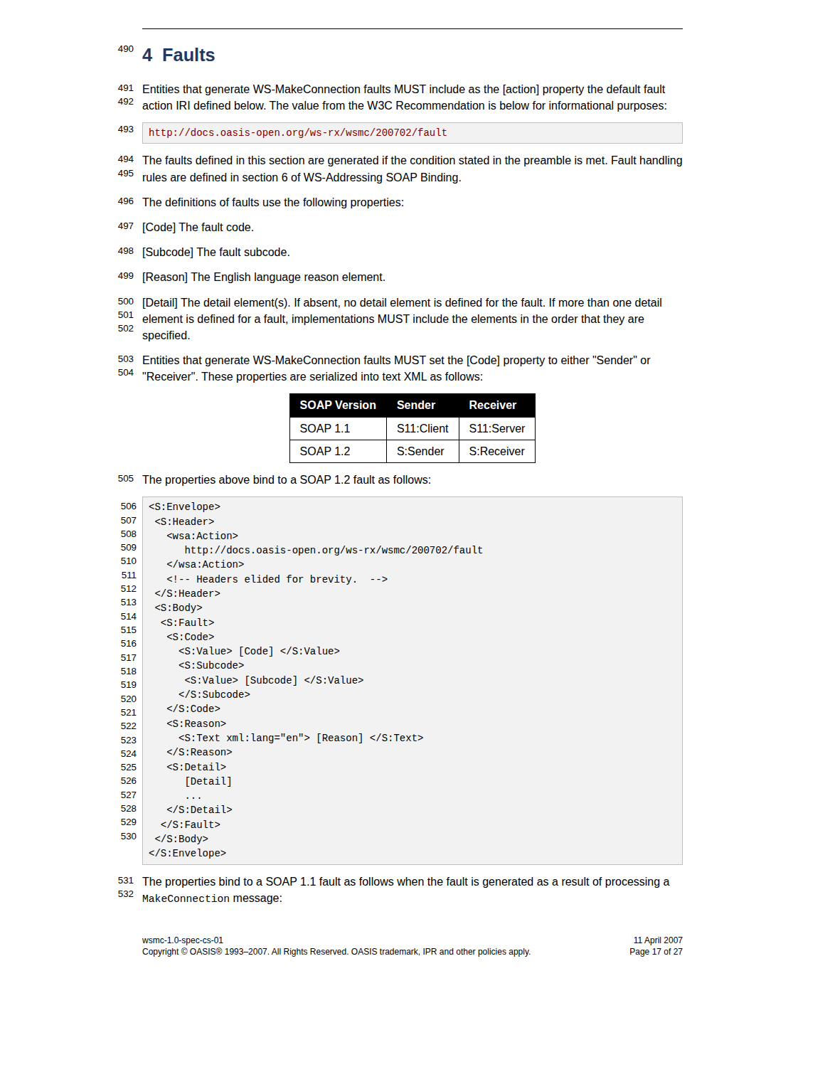490
4 Faults
491
492
Entities that generate WS-MakeConnection faults MUST include as the [action] property the default fault action IRI defined below. The value from the W3C Recommendation is below for informational purposes:
493
http://docs.oasis-open.org/ws-rx/wsmc/200702/fault
494
495
The faults defined in this section are generated if the condition stated in the preamble is met. Fault handling rules are defined in section 6 of WS-Addressing SOAP Binding.
496
The definitions of faults use the following properties:
497
[Code] The fault code.
498
[Subcode] The fault subcode.
499
[Reason] The English language reason element.
500
501
502
[Detail] The detail element(s). If absent, no detail element is defined for the fault. If more than one detail element is defined for a fault, implementations MUST include the elements in the order that they are specified.
503
504
Entities that generate WS-MakeConnection faults MUST set the [Code] property to either "Sender" or "Receiver". These properties are serialized into text XML as follows:
| SOAP Version | Sender | Receiver |
| --- | --- | --- |
| SOAP 1.1 | S11:Client | S11:Server |
| SOAP 1.2 | S:Sender | S:Receiver |
505
The properties above bind to a SOAP 1.2 fault as follows:
506507508509510511512513514515516517518519520521522523524525526527528529530
<S:Envelope>
 <S:Header>
   <wsa:Action>
      http://docs.oasis-open.org/ws-rx/wsmc/200702/fault
   </wsa:Action>
   <!-- Headers elided for brevity.  -->
 </S:Header>
 <S:Body>
  <S:Fault>
   <S:Code>
     <S:Value> [Code] </S:Value>
     <S:Subcode>
      <S:Value> [Subcode] </S:Value>
     </S:Subcode>
   </S:Code>
   <S:Reason>
     <S:Text xml:lang="en"> [Reason] </S:Text>
   </S:Reason>
   <S:Detail>
      [Detail]
      ...
   </S:Detail>
  </S:Fault>
 </S:Body>
</S:Envelope>
531
532
The properties bind to a SOAP 1.1 fault as follows when the fault is generated as a result of processing a MakeConnection message:
wsmc-1.0-spec-cs-01
11 April 2007
Copyright © OASIS® 1993–2007. All Rights Reserved. OASIS trademark, IPR and other policies apply.
Page 17 of 27